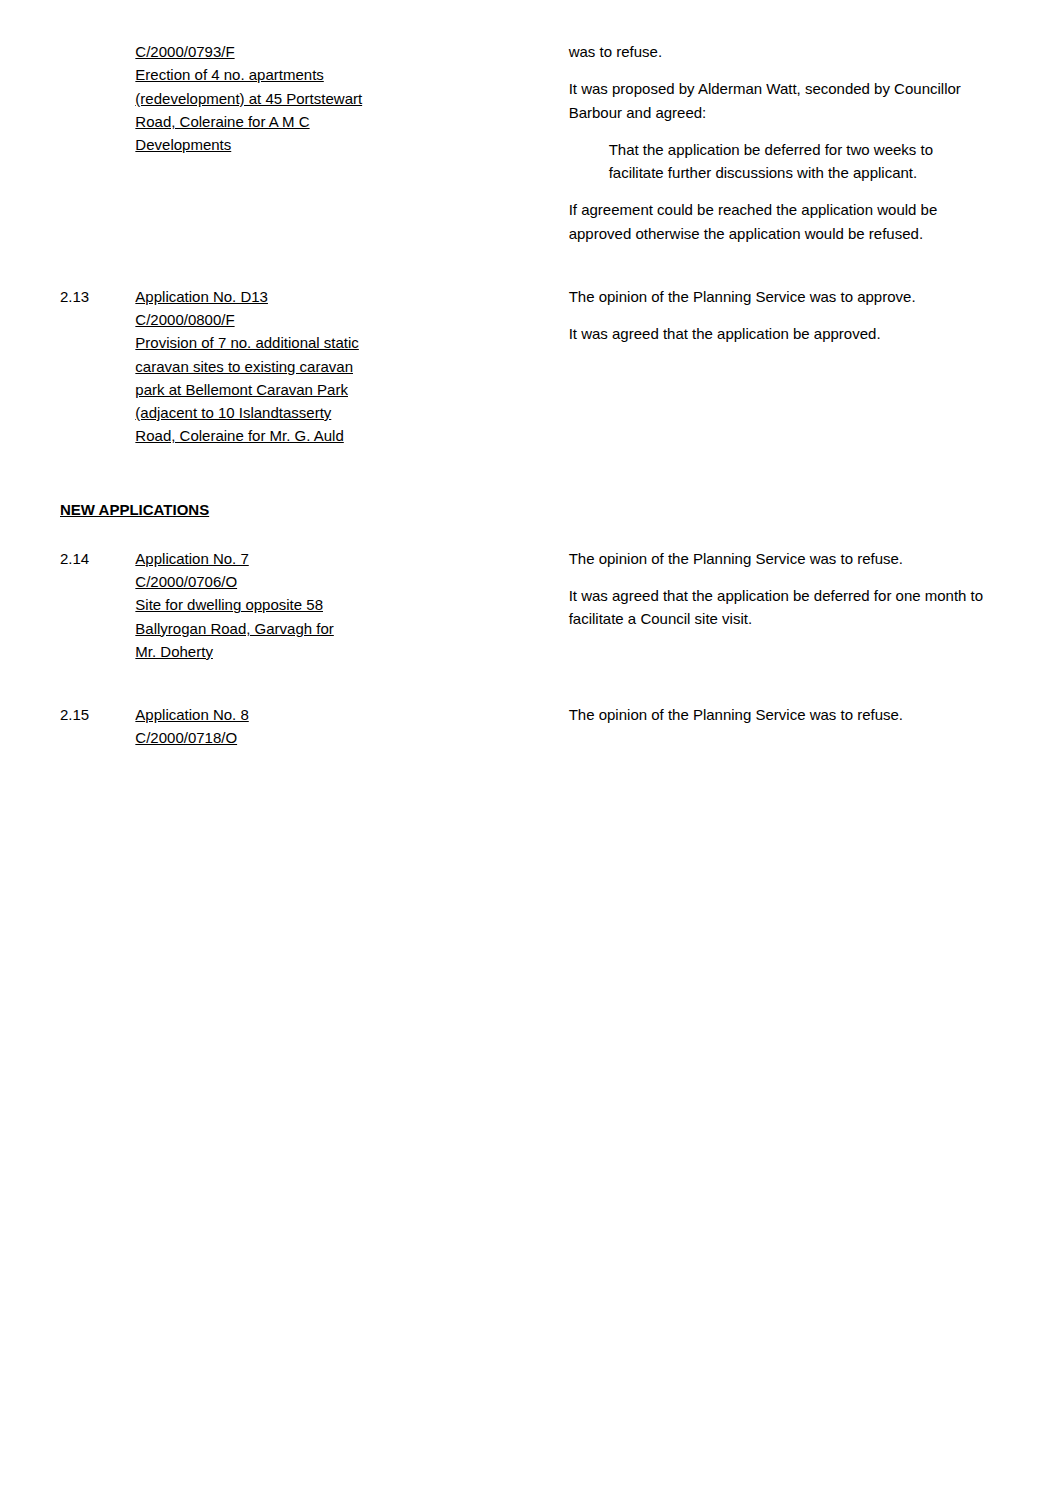| | C/2000/0793/F Erection of 4 no. apartments (redevelopment) at 45 Portstewart Road, Coleraine for A M C Developments | was to refuse. It was proposed by Alderman Watt, seconded by Councillor Barbour and agreed: That the application be deferred for two weeks to facilitate further discussions with the applicant. If agreement could be reached the application would be approved otherwise the application would be refused. |
| 2.13 | Application No. D13 C/2000/0800/F Provision of 7 no. additional static caravan sites to existing caravan park at Bellemont Caravan Park (adjacent to 10 Islandtasserty Road, Coleraine for Mr. G. Auld | The opinion of the Planning Service was to approve. It was agreed that the application be approved. |
NEW APPLICATIONS
| 2.14 | Application No. 7 C/2000/0706/O Site for dwelling opposite 58 Ballyrogan Road, Garvagh for Mr. Doherty | The opinion of the Planning Service was to refuse. It was agreed that the application be deferred for one month to facilitate a Council site visit. |
| 2.15 | Application No. 8 C/2000/0718/O | The opinion of the Planning Service was to refuse. |